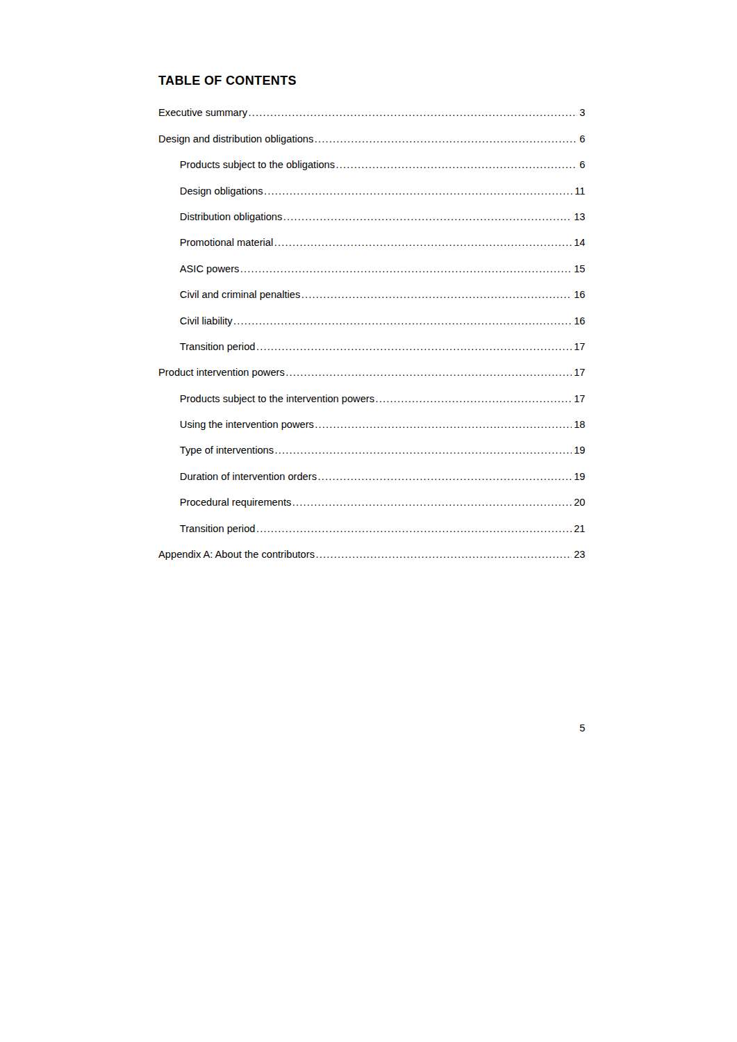TABLE OF CONTENTS
Executive summary .................................................................................................................. 3
Design and distribution obligations .................................................................................................................. 6
Products subject to the obligations .................................................................................................................. 6
Design obligations .................................................................................................................. 11
Distribution obligations .................................................................................................................. 13
Promotional material .................................................................................................................. 14
ASIC powers .................................................................................................................. 15
Civil and criminal penalties .................................................................................................................. 16
Civil liability .................................................................................................................. 16
Transition period .................................................................................................................. 17
Product intervention powers .................................................................................................................. 17
Products subject to the intervention powers .................................................................................................................. 17
Using the intervention powers .................................................................................................................. 18
Type of interventions .................................................................................................................. 19
Duration of intervention orders .................................................................................................................. 19
Procedural requirements .................................................................................................................. 20
Transition period .................................................................................................................. 21
Appendix A: About the contributors .................................................................................................................. 23
5